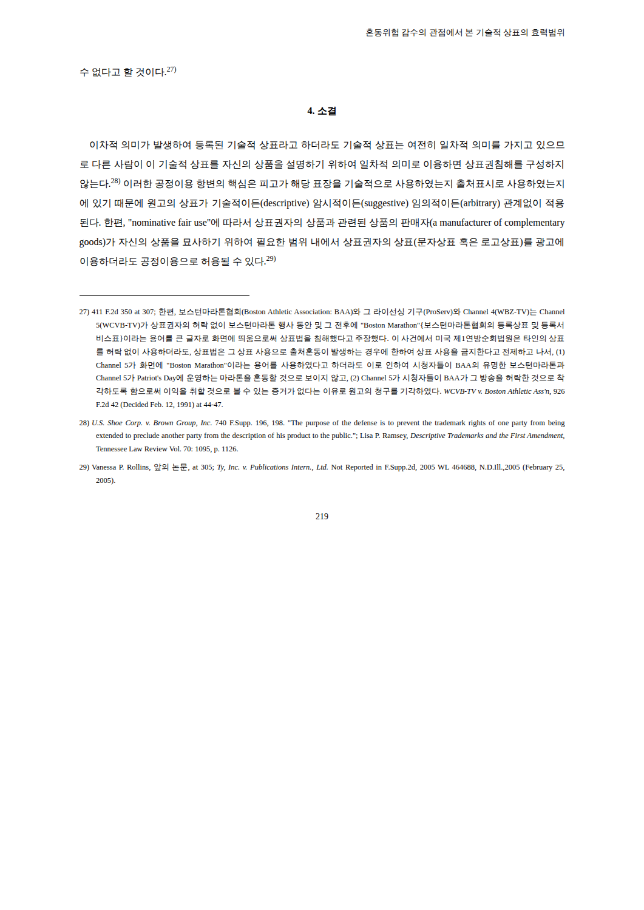혼동위험 감수의 관점에서 본 기술적 상표의 효력범위
수 없다고 할 것이다.27)
4. 소결
이차적 의미가 발생하여 등록된 기술적 상표라고 하더라도 기술적 상표는 여전히 일차적 의미를 가지고 있으므로 다른 사람이 이 기술적 상표를 자신의 상품을 설명하기 위하여 일차적 의미로 이용하면 상표권침해를 구성하지 않는다.28) 이러한 공정이용 항변의 핵심은 피고가 해당 표장을 기술적으로 사용하였는지 출처표시로 사용하였는지에 있기 때문에 원고의 상표가 기술적이든(descriptive) 암시적이든(suggestive) 임의적이든(arbitrary) 관계없이 적용된다. 한편, "nominative fair use"에 따라서 상표권자의 상품과 관련된 상품의 판매자(a manufacturer of complementary goods)가 자신의 상품을 묘사하기 위하여 필요한 범위 내에서 상표권자의 상표(문자상표 혹은 로고상표)를 광고에 이용하더라도 공정이용으로 허용될 수 있다.29)
27) 411 F.2d 350 at 307; 한편, 보스턴마라톤협회(Boston Athletic Association: BAA)와 그 라이선싱 기구(ProServ)와 Channel 4(WBZ‑TV)는 Channel 5(WCVB‑TV)가 상표권자의 허락 없이 보스턴마라톤 행사 동안 및 그 전후에 "Boston Marathon"{보스턴마라톤협회의 등록상표 및 등록서비스표}이라는 용어를 큰 글자로 화면에 띄움으로써 상표법을 침해했다고 주장했다. 이 사건에서 미국 제1연방순회법원은 타인의 상표를 허락 없이 사용하더라도, 상표법은 그 상표 사용으로 출처혼동이 발생하는 경우에 한하여 상표 사용을 금지한다고 전제하고 나서, (1) Channel 5가 화면에 "Boston Marathon"이라는 용어를 사용하였다고 하더라도 이로 인하여 시청자들이 BAA의 유명한 보스턴마라톤과 Channel 5가 Patriot's Day에 운영하는 마라톤을 혼동할 것으로 보이지 않고, (2) Channel 5가 시청자들이 BAA가 그 방송을 허락한 것으로 착각하도록 함으로써 이익을 취할 것으로 볼 수 있는 증거가 없다는 이유로 원고의 청구를 기각하였다. WCVB-TV v. Boston Athletic Ass'n, 926 F.2d 42 (Decided Feb. 12, 1991) at 44-47.
28) U.S. Shoe Corp. v. Brown Group, Inc. 740 F.Supp. 196, 198. "The purpose of the defense is to prevent the trademark rights of one party from being extended to preclude another party from the description of his product to the public."; Lisa P. Ramsey, Descriptive Trademarks and the First Amendment, Tennessee Law Review Vol. 70: 1095, p. 1126.
29) Vanessa P. Rollins, 앞의 논문, at 305; Ty, Inc. v. Publications Intern., Ltd. Not Reported in F.Supp.2d, 2005 WL 464688, N.D.Ill.,2005 (February 25, 2005).
219